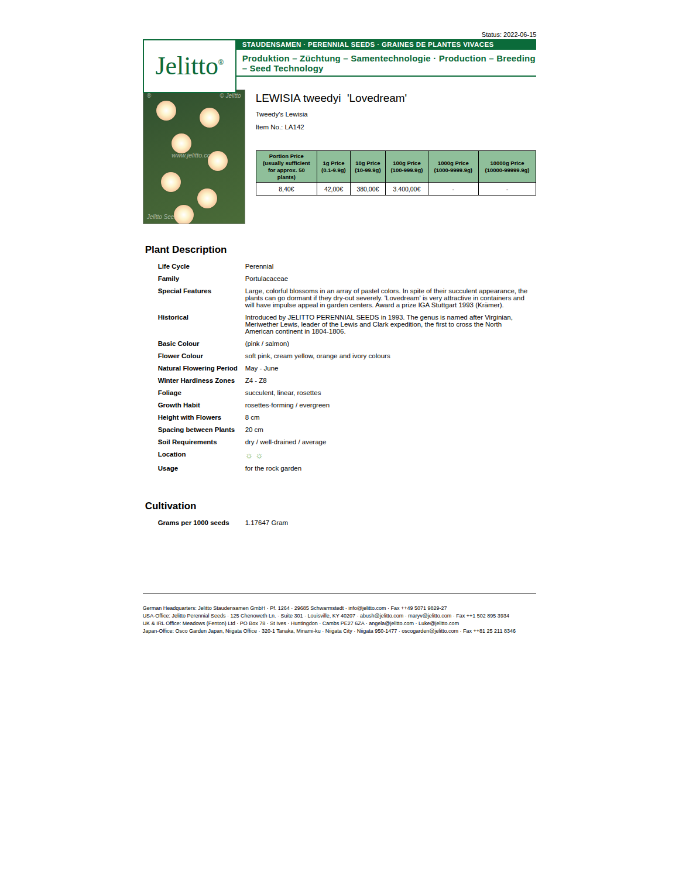Status: 2022-06-15
Jelitto®
STAUDENSAMEN · PERENNIAL SEEDS · GRAINES DE PLANTES VIVACES
Produktion – Züchtung – Samentechnologie · Production – Breeding – Seed Technology
® © Jelitto www.jelitto.com Jelitto Seed
LEWISIA tweedyi 'Lovedream'
Tweedy's Lewisia
Item No.: LA142
| Portion Price (usually sufficient for approx. 50 plants) | 1g Price (0.1-9.9g) | 10g Price (10-99.9g) | 100g Price (100-999.9g) | 1000g Price (1000-9999.9g) | 10000g Price (10000-99999.9g) |
| --- | --- | --- | --- | --- | --- |
| 8,40€ | 42,00€ | 380,00€ | 3.400,00€ | - | - |
Plant Description
Life Cycle
Perennial
Family
Portulacaceae
Special Features
Large, colorful blossoms in an array of pastel colors. In spite of their succulent appearance, the plants can go dormant if they dry-out severely. 'Lovedream' is very attractive in containers and will have impulse appeal in garden centers. Award a prize IGA Stuttgart 1993 (Krämer).
Historical
Introduced by JELITTO PERENNIAL SEEDS in 1993. The genus is named after Virginian, Meriwether Lewis, leader of the Lewis and Clark expedition, the first to cross the North American continent in 1804-1806.
Basic Colour
(pink / salmon)
Flower Colour
soft pink, cream yellow, orange and ivory colours
Natural Flowering Period
May - June
Winter Hardiness Zones
Z4 - Z8
Foliage
succulent, linear, rosettes
Growth Habit
rosettes-forming / evergreen
Height with Flowers
8 cm
Spacing between Plants
20 cm
Soil Requirements
dry / well-drained / average
Location
☼☼
Usage
for the rock garden
Cultivation
Grams per 1000 seeds
1.17647 Gram
German Headquarters: Jelitto Staudensamen GmbH · Pf. 1264 · 29685 Schwarmstedt · info@jelitto.com · Fax ++49 5071 9829-27
USA-Office: Jelitto Perennial Seeds · 125 Chenoweth Ln. · Suite 301 · Louisville, KY 40207 · abush@jelitto.com · maryv@jelitto.com · Fax ++1 502 895 3934
UK & IRL Office: Meadows (Fenton) Ltd · PO Box 78 · St Ives · Huntingdon · Cambs PE27 6ZA · angela@jelitto.com · Luke@jelitto.com
Japan-Office: Osco Garden Japan, Niigata Office · 320-1 Tanaka, Minami-ku · Niigata City · Niigata 950-1477 · oscogarden@jelitto.com · Fax ++81 25 211 8346